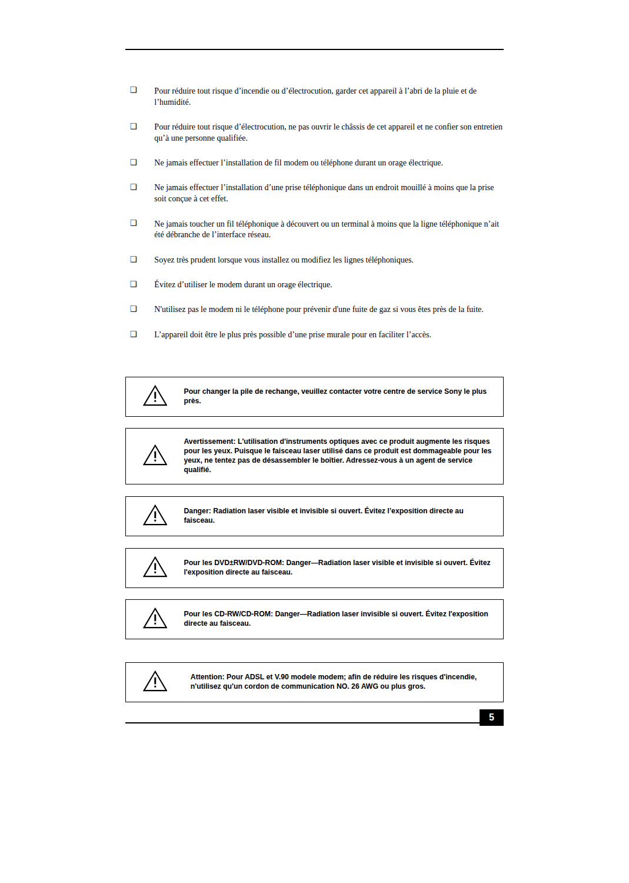Pour réduire tout risque d’incendie ou d’électrocution, garder cet appareil à l’abri de la pluie et de l’humidité.
Pour réduire tout risque d’électrocution, ne pas ouvrir le châssis de cet appareil et ne confier son entretien qu’à une personne qualifiée.
Ne jamais effectuer l’installation de fil modem ou téléphone durant un orage électrique.
Ne jamais effectuer l’installation d’une prise téléphonique dans un endroit mouillé à moins que la prise soit conçue à cet effet.
Ne jamais toucher un fil téléphonique à découvert ou un terminal à moins que la ligne téléphonique n’ait été débranche de l’interface réseau.
Soyez très prudent lorsque vous installez ou modifiez les lignes téléphoniques.
Évitez d’utiliser le modem durant un orage électrique.
N'utilisez pas le modem ni le téléphone pour prévenir d'une fuite de gaz si vous êtes près de la fuite.
L’appareil doit être le plus près possible d’une prise murale pour en faciliter l’accès.
Pour changer la pile de rechange, veuillez contacter votre centre de service Sony le plus près.
Avertissement: L'utilisation d'instruments optiques avec ce produit augmente les risques pour les yeux. Puisque le faisceau laser utilisé dans ce produit est dommageable pour les yeux, ne tentez pas de désassembler le boîtier. Adressez-vous à un agent de service qualifié.
Danger: Radiation laser visible et invisible si ouvert. Évitez l’exposition directe au faisceau.
Pour les DVD±RW/DVD-ROM: Danger—Radiation laser visible et invisible si ouvert. Évitez l'exposition directe au faisceau.
Pour les CD-RW/CD-ROM: Danger—Radiation laser invisible si ouvert. Évitez l'exposition directe au faisceau.
Attention: Pour ADSL et V.90 modele modem; afin de réduire les risques d'incendie, n'utilisez qu'un cordon de communication NO. 26 AWG ou plus gros.
5